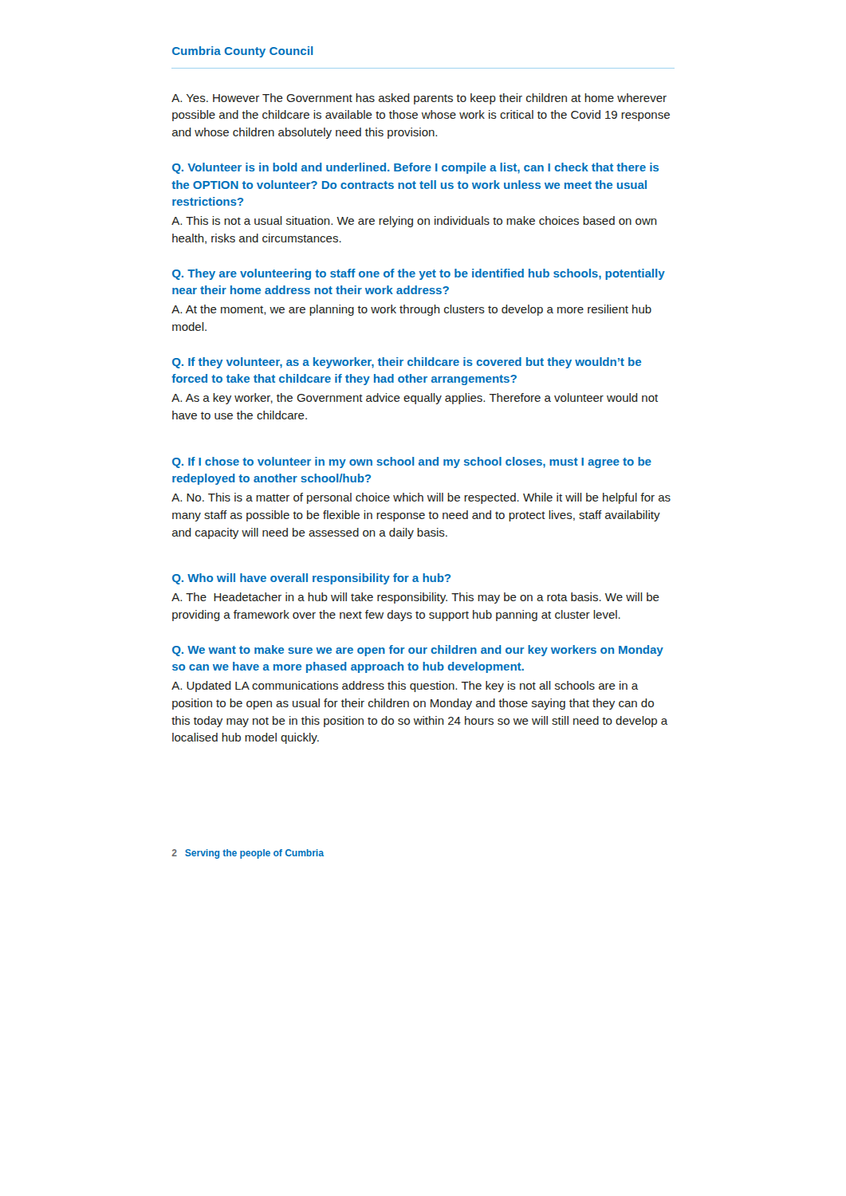Cumbria County Council
A. Yes. However The Government has asked parents to keep their children at home wherever possible and the childcare is available to those whose work is critical to the Covid 19 response and whose children absolutely need this provision.
Q. Volunteer is in bold and underlined. Before I compile a list, can I check that there is the OPTION to volunteer? Do contracts not tell us to work unless we meet the usual restrictions?
A. This is not a usual situation. We are relying on individuals to make choices based on own health, risks and circumstances.
Q. They are volunteering to staff one of the yet to be identified hub schools, potentially near their home address not their work address?
A. At the moment, we are planning to work through clusters to develop a more resilient hub model.
Q. If they volunteer, as a keyworker, their childcare is covered but they wouldn’t be forced to take that childcare if they had other arrangements?
A. As a key worker, the Government advice equally applies. Therefore a volunteer would not have to use the childcare.
Q. If I chose to volunteer in my own school and my school closes, must I agree to be redeployed to another school/hub?
A. No. This is a matter of personal choice which will be respected. While it will be helpful for as many staff as possible to be flexible in response to need and to protect lives, staff availability and capacity will need be assessed on a daily basis.
Q. Who will have overall responsibility for a hub?
A. The Headetacher in a hub will take responsibility. This may be on a rota basis. We will be providing a framework over the next few days to support hub panning at cluster level.
Q. We want to make sure we are open for our children and our key workers on Monday so can we have a more phased approach to hub development.
A. Updated LA communications address this question. The key is not all schools are in a position to be open as usual for their children on Monday and those saying that they can do this today may not be in this position to do so within 24 hours so we will still need to develop a localised hub model quickly.
2 Serving the people of Cumbria